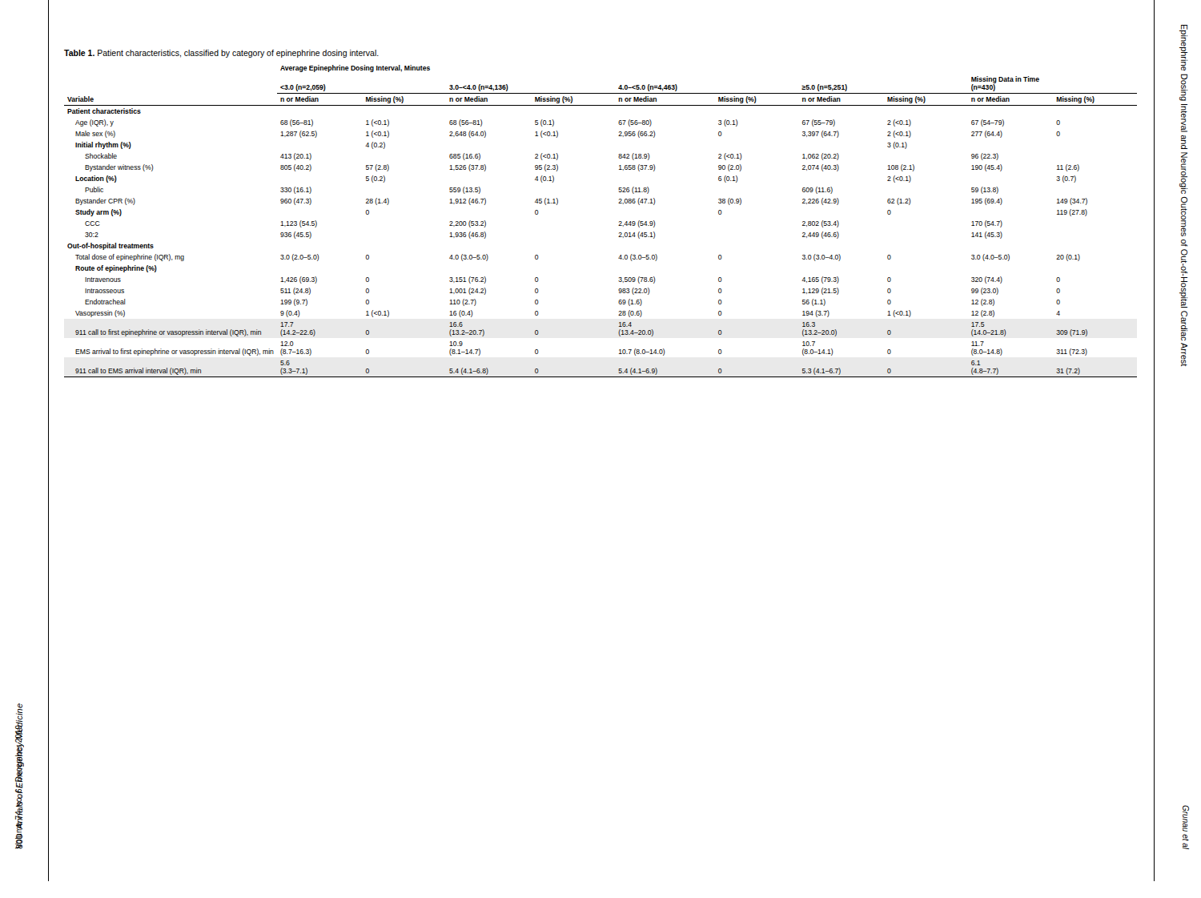800 Annals of Emergency Medicine
Volume 74, no. 6 : December 2019
Epinephrine Dosing Interval and Neurologic Outcomes of Out-of-Hospital Cardiac Arrest
Grunau et al
Table 1. Patient characteristics, classified by category of epinephrine dosing interval.
| | Average Epinephrine Dosing Interval, Minutes |
| --- | --- |
| | <3.0 (n=2,059) | 3.0–<4.0 (n=4,136) | 4.0–<5.0 (n=4,463) | ≥5.0 (n=5,251) | Missing Data in Time (n=430) |
| Variable | n or Median | Missing (%) | n or Median | Missing (%) | n or Median | Missing (%) | n or Median | Missing (%) | n or Median | Missing (%) |
| Patient characteristics | | | | | | | | | | |
| Age (IQR), y | 68 (56–81) | 1 (<0.1) | 68 (56–81) | 5 (0.1) | 67 (56–80) | 3 (0.1) | 67 (55–79) | 2 (<0.1) | 67 (54–79) | 0 |
| Male sex (%) | 1,287 (62.5) | 1 (<0.1) | 2,648 (64.0) | 1 (<0.1) | 2,956 (66.2) | 0 | 3,397 (64.7) | 2 (<0.1) | 277 (64.4) | 0 |
| Initial rhythm (%) | | 4 (0.2) | | | | | | 3 (0.1) | | |
| Shockable | 413 (20.1) | | 685 (16.6) | 2 (<0.1) | 842 (18.9) | 2 (<0.1) | 1,062 (20.2) | | 96 (22.3) | |
| Bystander witness (%) | 805 (40.2) | 57 (2.8) | 1,526 (37.8) | 95 (2.3) | 1,658 (37.9) | 90 (2.0) | 2,074 (40.3) | 108 (2.1) | 190 (45.4) | 11 (2.6) |
| Location (%) | | 5 (0.2) | | 4 (0.1) | | 6 (0.1) | | 2 (<0.1) | | 3 (0.7) |
| Public | 330 (16.1) | | 559 (13.5) | | 526 (11.8) | | 609 (11.6) | | 59 (13.8) | |
| Bystander CPR (%) | 960 (47.3) | 28 (1.4) | 1,912 (46.7) | 45 (1.1) | 2,086 (47.1) | 38 (0.9) | 2,226 (42.9) | 62 (1.2) | 195 (69.4) | 149 (34.7) |
| Study arm (%) | | 0 | | 0 | | 0 | | 0 | | 119 (27.8) |
| CCC | 1,123 (54.5) | | 2,200 (53.2) | | 2,449 (54.9) | | 2,802 (53.4) | | 170 (54.7) | |
| 30:2 | 936 (45.5) | | 1,936 (46.8) | | 2,014 (45.1) | | 2,449 (46.6) | | 141 (45.3) | |
| Out-of-hospital treatments | | | | | | | | | | |
| Total dose of epinephrine (IQR), mg | 3.0 (2.0–5.0) | 0 | 4.0 (3.0–5.0) | 0 | 4.0 (3.0–5.0) | 0 | 3.0 (3.0–4.0) | 0 | 3.0 (4.0–5.0) | 20 (0.1) |
| Route of epinephrine (%) | | | | | | | | | | |
| Intravenous | 1,426 (69.3) | 0 | 3,151 (76.2) | 0 | 3,509 (78.6) | 0 | 4,165 (79.3) | 0 | 320 (74.4) | 0 |
| Intraosseous | 511 (24.8) | 0 | 1,001 (24.2) | 0 | 983 (22.0) | 0 | 1,129 (21.5) | 0 | 99 (23.0) | 0 |
| Endotracheal | 199 (9.7) | 0 | 110 (2.7) | 0 | 69 (1.6) | 0 | 56 (1.1) | 0 | 12 (2.8) | 0 |
| Vasopressin (%) | 9 (0.4) | 1 (<0.1) | 16 (0.4) | 0 | 28 (0.6) | 0 | 194 (3.7) | 1 (<0.1) | 12 (2.8) | 4 |
| 911 call to first epinephrine or vasopressin interval (IQR), min | 17.7 (14.2–22.6) | 0 | 16.6 (13.2–20.7) | 0 | 16.4 (13.4–20.0) | 0 | 16.3 (13.2–20.0) | 0 | 17.5 (14.0–21.8) | 309 (71.9) |
| EMS arrival to first epinephrine or vasopressin interval (IQR), min | 12.0 (8.7–16.3) | 0 | 10.9 (8.1–14.7) | 0 | 10.7 (8.0–14.0) | 0 | 10.7 (8.0–14.1) | 0 | 11.7 (8.0–14.8) | 311 (72.3) |
| 911 call to EMS arrival interval (IQR), min | 5.6 (3.3–7.1) | 0 | 5.4 (4.1–6.8) | 0 | 5.4 (4.1–6.9) | 0 | 5.3 (4.1–6.7) | 0 | 6.1 (4.8–7.7) | 31 (7.2) |